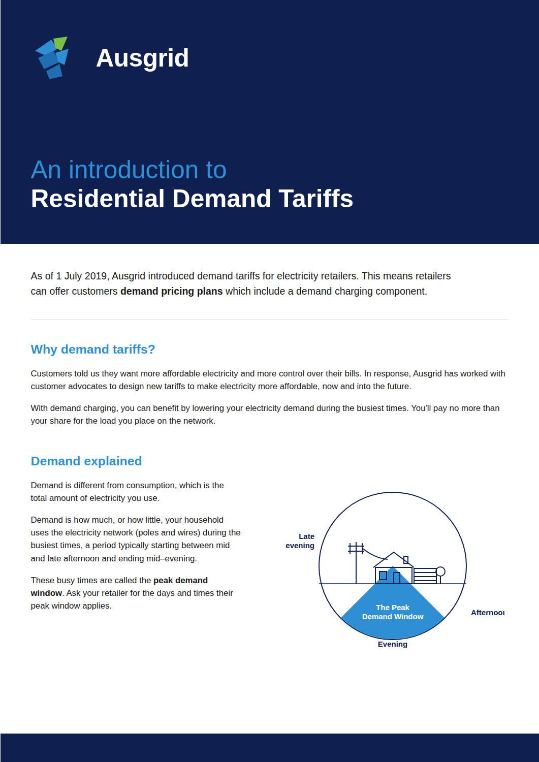Ausgrid
An introduction to Residential Demand Tariffs
As of 1 July 2019, Ausgrid introduced demand tariffs for electricity retailers. This means retailers can offer customers demand pricing plans which include a demand charging component.
Why demand tariffs?
Customers told us they want more affordable electricity and more control over their bills. In response, Ausgrid has worked with customer advocates to design new tariffs to make electricity more affordable, now and into the future.
With demand charging, you can benefit by lowering your electricity demand during the busiest times. You'll pay no more than your share for the load you place on the network.
Demand explained
Demand is different from consumption, which is the total amount of electricity you use.
Demand is how much, or how little, your household uses the electricity network (poles and wires) during the busiest times, a period typically starting between mid and late afternoon and ending mid–evening.
These busy times are called the peak demand window. Ask your retailer for the days and times their peak window applies.
The Peak Demand Window Late evening Afternoon Evening